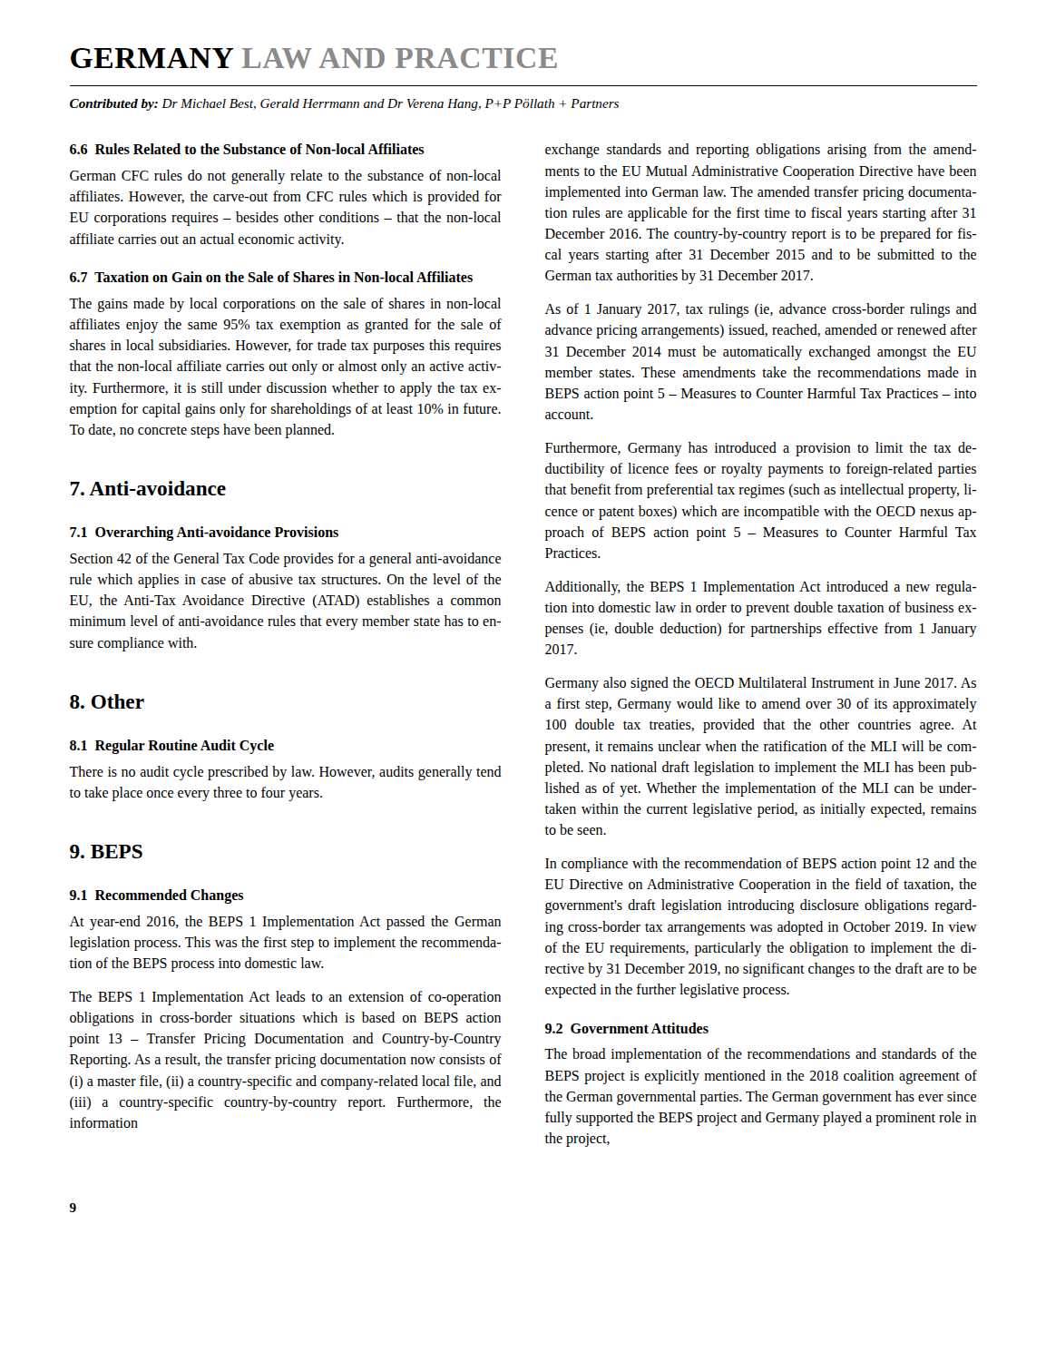GERMANY LAW AND PRACTICE
Contributed by: Dr Michael Best, Gerald Herrmann and Dr Verena Hang, P+P Pöllath + Partners
6.6 Rules Related to the Substance of Non-local Affiliates
German CFC rules do not generally relate to the substance of non-local affiliates. However, the carve-out from CFC rules which is provided for EU corporations requires – besides other conditions – that the non-local affiliate carries out an actual economic activity.
6.7 Taxation on Gain on the Sale of Shares in Non-local Affiliates
The gains made by local corporations on the sale of shares in non-local affiliates enjoy the same 95% tax exemption as granted for the sale of shares in local subsidiaries. However, for trade tax purposes this requires that the non-local affiliate carries out only or almost only an active activity. Furthermore, it is still under discussion whether to apply the tax exemption for capital gains only for shareholdings of at least 10% in future. To date, no concrete steps have been planned.
7. Anti-avoidance
7.1 Overarching Anti-avoidance Provisions
Section 42 of the General Tax Code provides for a general anti-avoidance rule which applies in case of abusive tax structures. On the level of the EU, the Anti-Tax Avoidance Directive (ATAD) establishes a common minimum level of anti-avoidance rules that every member state has to ensure compliance with.
8. Other
8.1 Regular Routine Audit Cycle
There is no audit cycle prescribed by law. However, audits generally tend to take place once every three to four years.
9. BEPS
9.1 Recommended Changes
At year-end 2016, the BEPS 1 Implementation Act passed the German legislation process. This was the first step to implement the recommendation of the BEPS process into domestic law.
The BEPS 1 Implementation Act leads to an extension of co-operation obligations in cross-border situations which is based on BEPS action point 13 – Transfer Pricing Documentation and Country-by-Country Reporting. As a result, the transfer pricing documentation now consists of (i) a master file, (ii) a country-specific and company-related local file, and (iii) a country-specific country-by-country report. Furthermore, the information
exchange standards and reporting obligations arising from the amendments to the EU Mutual Administrative Cooperation Directive have been implemented into German law. The amended transfer pricing documentation rules are applicable for the first time to fiscal years starting after 31 December 2016. The country-by-country report is to be prepared for fiscal years starting after 31 December 2015 and to be submitted to the German tax authorities by 31 December 2017.
As of 1 January 2017, tax rulings (ie, advance cross-border rulings and advance pricing arrangements) issued, reached, amended or renewed after 31 December 2014 must be automatically exchanged amongst the EU member states. These amendments take the recommendations made in BEPS action point 5 – Measures to Counter Harmful Tax Practices – into account.
Furthermore, Germany has introduced a provision to limit the tax deductibility of licence fees or royalty payments to foreign-related parties that benefit from preferential tax regimes (such as intellectual property, licence or patent boxes) which are incompatible with the OECD nexus approach of BEPS action point 5 – Measures to Counter Harmful Tax Practices.
Additionally, the BEPS 1 Implementation Act introduced a new regulation into domestic law in order to prevent double taxation of business expenses (ie, double deduction) for partnerships effective from 1 January 2017.
Germany also signed the OECD Multilateral Instrument in June 2017. As a first step, Germany would like to amend over 30 of its approximately 100 double tax treaties, provided that the other countries agree. At present, it remains unclear when the ratification of the MLI will be completed. No national draft legislation to implement the MLI has been published as of yet. Whether the implementation of the MLI can be undertaken within the current legislative period, as initially expected, remains to be seen.
In compliance with the recommendation of BEPS action point 12 and the EU Directive on Administrative Cooperation in the field of taxation, the government's draft legislation introducing disclosure obligations regarding cross-border tax arrangements was adopted in October 2019. In view of the EU requirements, particularly the obligation to implement the directive by 31 December 2019, no significant changes to the draft are to be expected in the further legislative process.
9.2 Government Attitudes
The broad implementation of the recommendations and standards of the BEPS project is explicitly mentioned in the 2018 coalition agreement of the German governmental parties. The German government has ever since fully supported the BEPS project and Germany played a prominent role in the project,
9